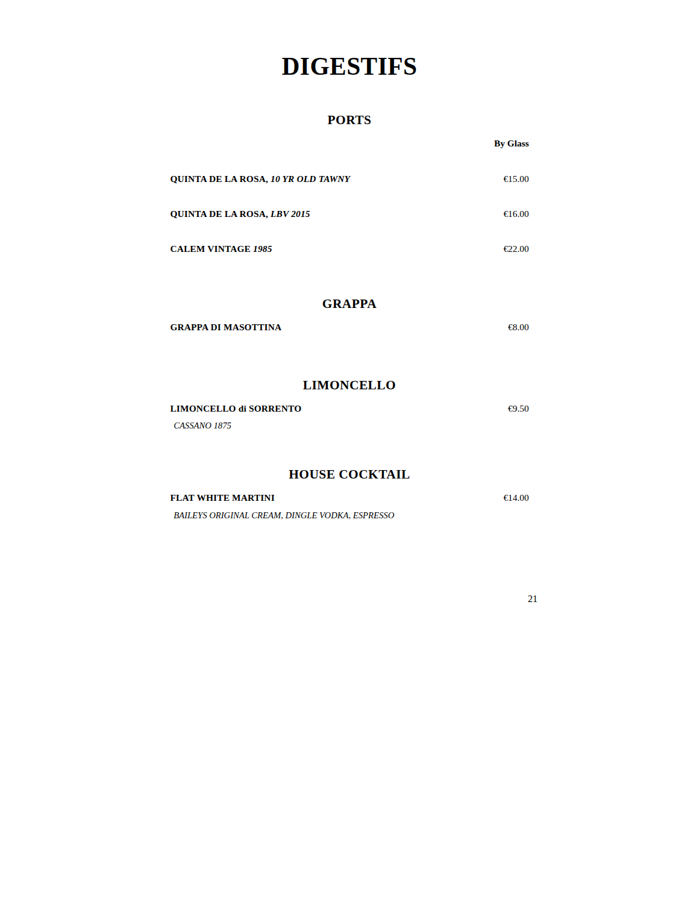DIGESTIFS
PORTS
By Glass
| QUINTA DE LA ROSA, 10 YR OLD TAWNY | €15.00 |
| QUINTA DE LA ROSA, LBV 2015 | €16.00 |
| CALEM VINTAGE 1985 | €22.00 |
GRAPPA
| GRAPPA DI MASOTTINA | €8.00 |
LIMONCELLO
| LIMONCELLO di SORRENTO | €9.50 |
| CASSANO 1875 |
HOUSE COCKTAIL
| FLAT WHITE MARTINI | €14.00 |
| BAILEYS ORIGINAL CREAM, DINGLE VODKA, ESPRESSO |
21